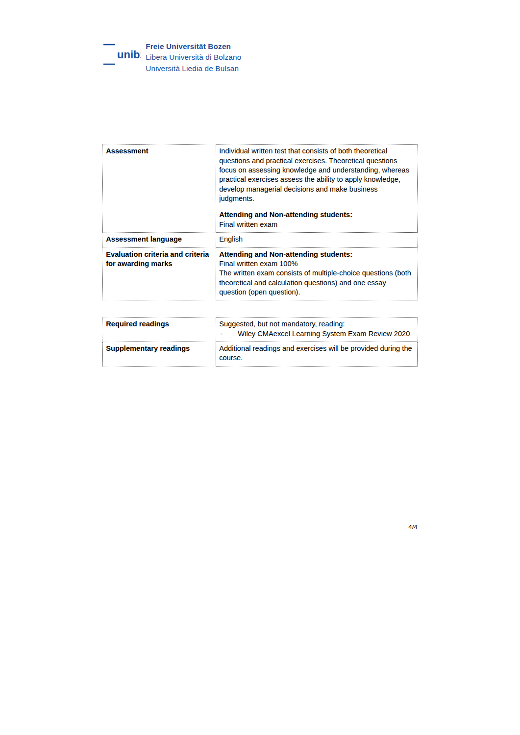unibz
Freie Universität Bozen
Libera Università di Bolzano
Università Liedia de Bulsan
| Assessment | Individual written test that consists of both theoretical questions and practical exercises. Theoretical questions focus on assessing knowledge and understanding, whereas practical exercises assess the ability to apply knowledge, develop managerial decisions and make business judgments. Attending and Non-attending students: Final written exam |
| Assessment language | English |
| Evaluation criteria and criteria for awarding marks | Attending and Non-attending students: Final written exam 100% The written exam consists of multiple-choice questions (both theoretical and calculation questions) and one essay question (open question). |
| Required readings | Suggested, but not mandatory, reading: Wiley CMAexcel Learning System Exam Review 2020 |
| Supplementary readings | Additional readings and exercises will be provided during the course. |
4/4